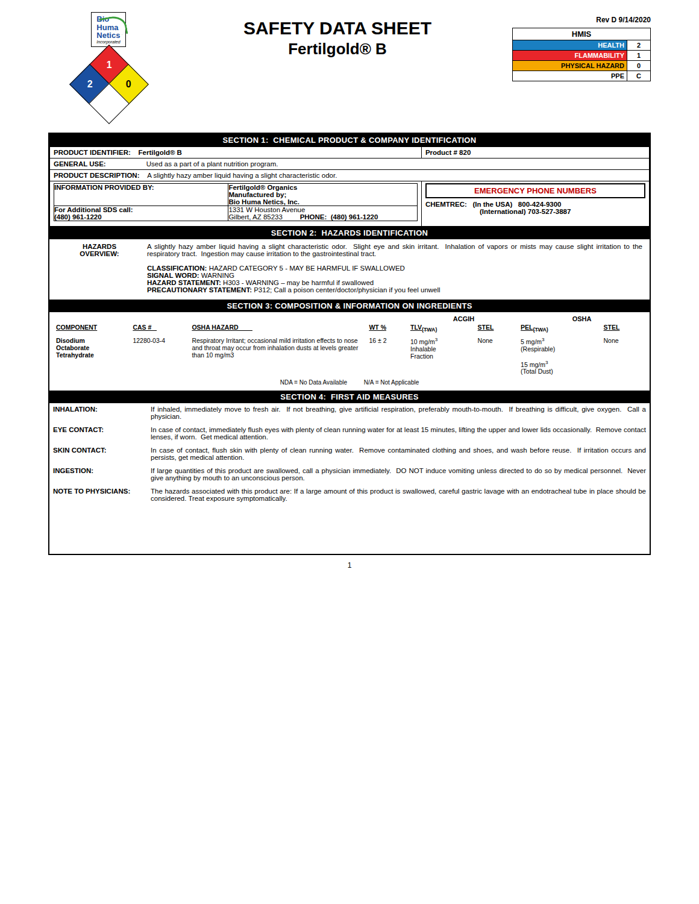Bio
Huma
Netics Incorporated
1
2
0
SAFETY DATA SHEET
Fertilgold® B
Rev D 9/14/2020
| HMIS |
| HEALTH | 2 |
| FLAMMABILITY | 1 |
| PHYSICAL HAZARD | 0 |
| PPE | C |
SECTION 1: CHEMICAL PRODUCT & COMPANY IDENTIFICATION
| PRODUCT IDENTIFIER: Fertilgold® B | Product # 820 |
| GENERAL USE: Used as a part of a plant nutrition program. |
| PRODUCT DESCRIPTION: A slightly hazy amber liquid having a slight characteristic odor. |
| / INFORMATION PROVIDED BY: / Fertilgold® Organics Manufactured by; Bio Huma Netics, Inc. / / For Additional SDS call: (480) 961-1220 / 1331 W Houston Avenue Gilbert, AZ 85233 PHONE: (480) 961-1220 / | EMERGENCY PHONE NUMBERS CHEMTREC: (In the USA) 800-424-9300 (International) 703-527-3887 |
SECTION 2: HAZARDS IDENTIFICATION
| HAZARDS OVERVIEW: | A slightly hazy amber liquid having a slight characteristic odor. Slight eye and skin irritant. Inhalation of vapors or mists may cause slight irritation to the respiratory tract. Ingestion may cause irritation to the gastrointestinal tract. |
| | CLASSIFICATION: HAZARD CATEGORY 5 - MAY BE HARMFUL IF SWALLOWED SIGNAL WORD: WARNING HAZARD STATEMENT: H303 - WARNING – may be harmful if swallowed PRECAUTIONARY STATEMENT: P312; Call a poison center/doctor/physician if you feel unwell |
SECTION 3: COMPOSITION & INFORMATION ON INGREDIENTS
| | | | | ACGIH | OSHA |
| COMPONENT | CAS # | OSHA HAZARD | WT % | TLV (TWA) | STEL | PEL (TWA) | STEL |
| Disodium Octaborate Tetrahydrate | 12280-03-4 | Respiratory Irritant; occasional mild irritation effects to nose and throat may occur from inhalation dusts at levels greater than 10 mg/m3 | 16 ± 2 | 10 mg/m 3 Inhalable Fraction | None | 5 mg/m 3 (Respirable) 15 mg/m 3 (Total Dust) | None |
NDA = No Data Available N/A = Not Applicable
SECTION 4: FIRST AID MEASURES
| INHALATION: | If inhaled, immediately move to fresh air. If not breathing, give artificial respiration, preferably mouth-to-mouth. If breathing is difficult, give oxygen. Call a physician. |
| EYE CONTACT: | In case of contact, immediately flush eyes with plenty of clean running water for at least 15 minutes, lifting the upper and lower lids occasionally. Remove contact lenses, if worn. Get medical attention. |
| SKIN CONTACT: | In case of contact, flush skin with plenty of clean running water. Remove contaminated clothing and shoes, and wash before reuse. If irritation occurs and persists, get medical attention. |
| INGESTION: | If large quantities of this product are swallowed, call a physician immediately. DO NOT induce vomiting unless directed to do so by medical personnel. Never give anything by mouth to an unconscious person. |
| NOTE TO PHYSICIANS: | The hazards associated with this product are: If a large amount of this product is swallowed, careful gastric lavage with an endotracheal tube in place should be considered. Treat exposure symptomatically. |
1